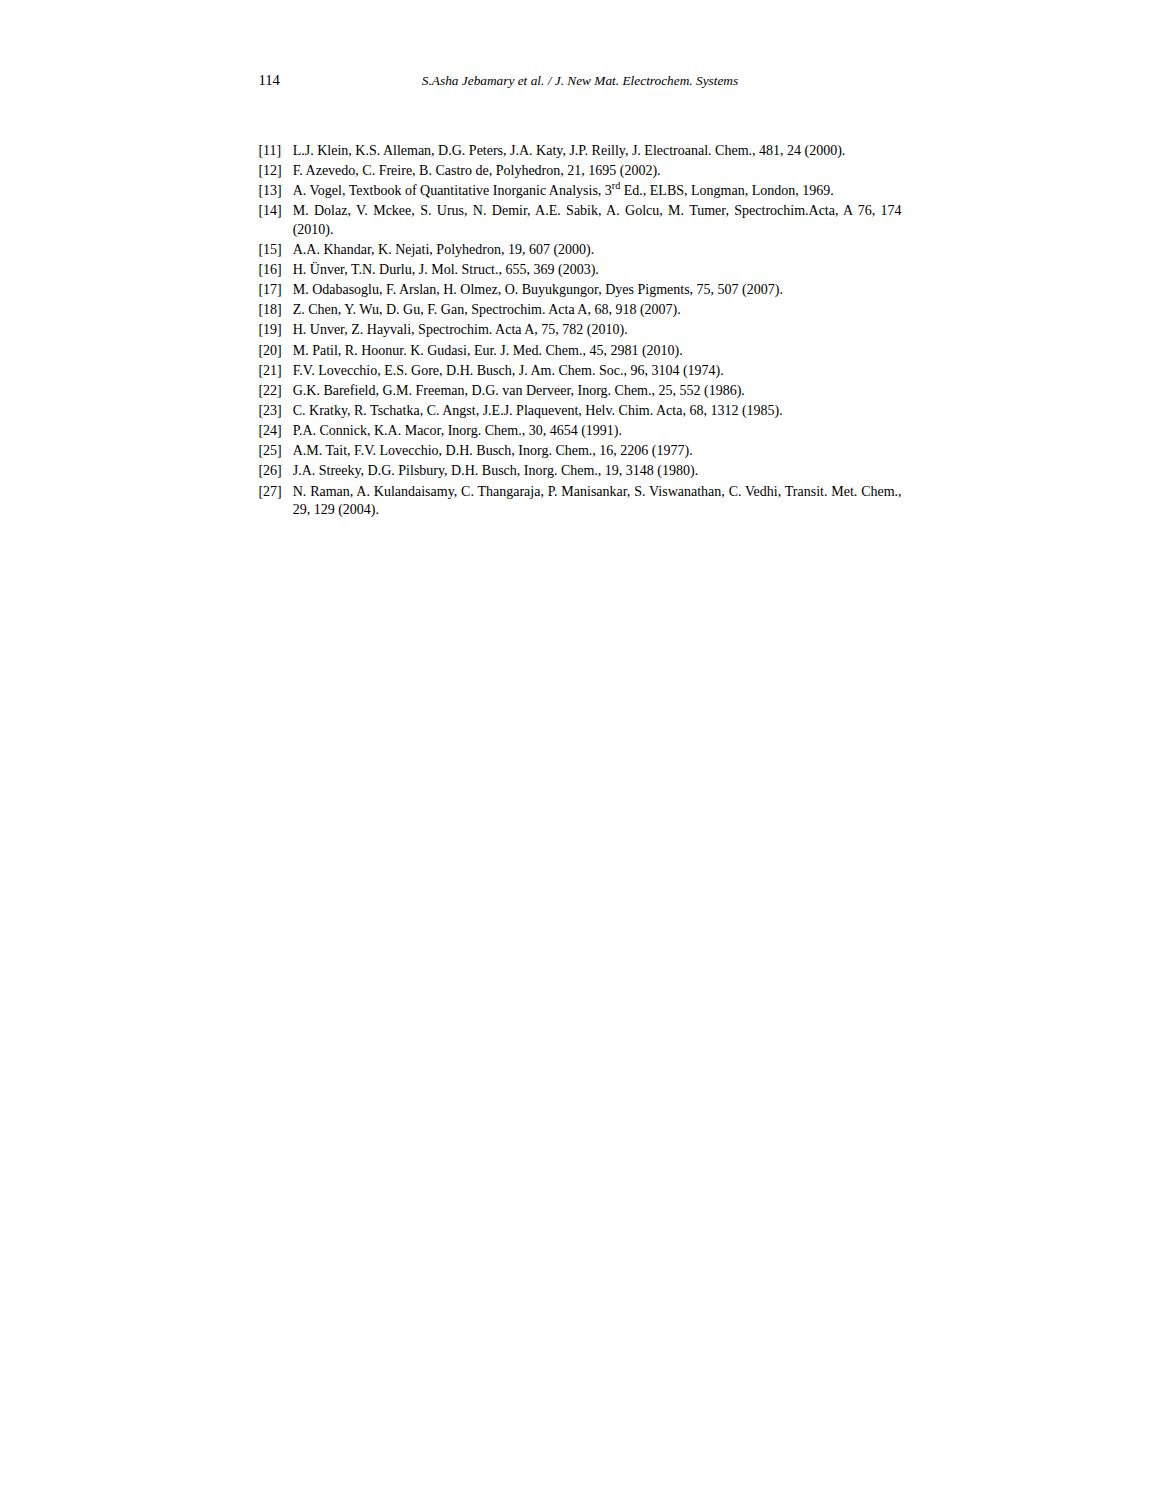114
S.Asha Jebamary et al. / J. New Mat. Electrochem. Systems
[11] L.J. Klein, K.S. Alleman, D.G. Peters, J.A. Katy, J.P. Reilly, J. Electroanal. Chem., 481, 24 (2000).
[12] F. Azevedo, C. Freire, B. Castro de, Polyhedron, 21, 1695 (2002).
[13] A. Vogel, Textbook of Quantitative Inorganic Analysis, 3rd Ed., ELBS, Longman, London, 1969.
[14] M. Dolaz, V. Mckee, S. Urus, N. Demir, A.E. Sabik, A. Golcu, M. Tumer, Spectrochim.Acta, A 76, 174 (2010).
[15] A.A. Khandar, K. Nejati, Polyhedron, 19, 607 (2000).
[16] H. Ünver, T.N. Durlu, J. Mol. Struct., 655, 369 (2003).
[17] M. Odabasoglu, F. Arslan, H. Olmez, O. Buyukgungor, Dyes Pigments, 75, 507 (2007).
[18] Z. Chen, Y. Wu, D. Gu, F. Gan, Spectrochim. Acta A, 68, 918 (2007).
[19] H. Unver, Z. Hayvali, Spectrochim. Acta A, 75, 782 (2010).
[20] M. Patil, R. Hoonur. K. Gudasi, Eur. J. Med. Chem., 45, 2981 (2010).
[21] F.V. Lovecchio, E.S. Gore, D.H. Busch, J. Am. Chem. Soc., 96, 3104 (1974).
[22] G.K. Barefield, G.M. Freeman, D.G. van Derveer, Inorg. Chem., 25, 552 (1986).
[23] C. Kratky, R. Tschatka, C. Angst, J.E.J. Plaquevent, Helv. Chim. Acta, 68, 1312 (1985).
[24] P.A. Connick, K.A. Macor, Inorg. Chem., 30, 4654 (1991).
[25] A.M. Tait, F.V. Lovecchio, D.H. Busch, Inorg. Chem., 16, 2206 (1977).
[26] J.A. Streeky, D.G. Pilsbury, D.H. Busch, Inorg. Chem., 19, 3148 (1980).
[27] N. Raman, A. Kulandaisamy, C. Thangaraja, P. Manisankar, S. Viswanathan, C. Vedhi, Transit. Met. Chem., 29, 129 (2004).